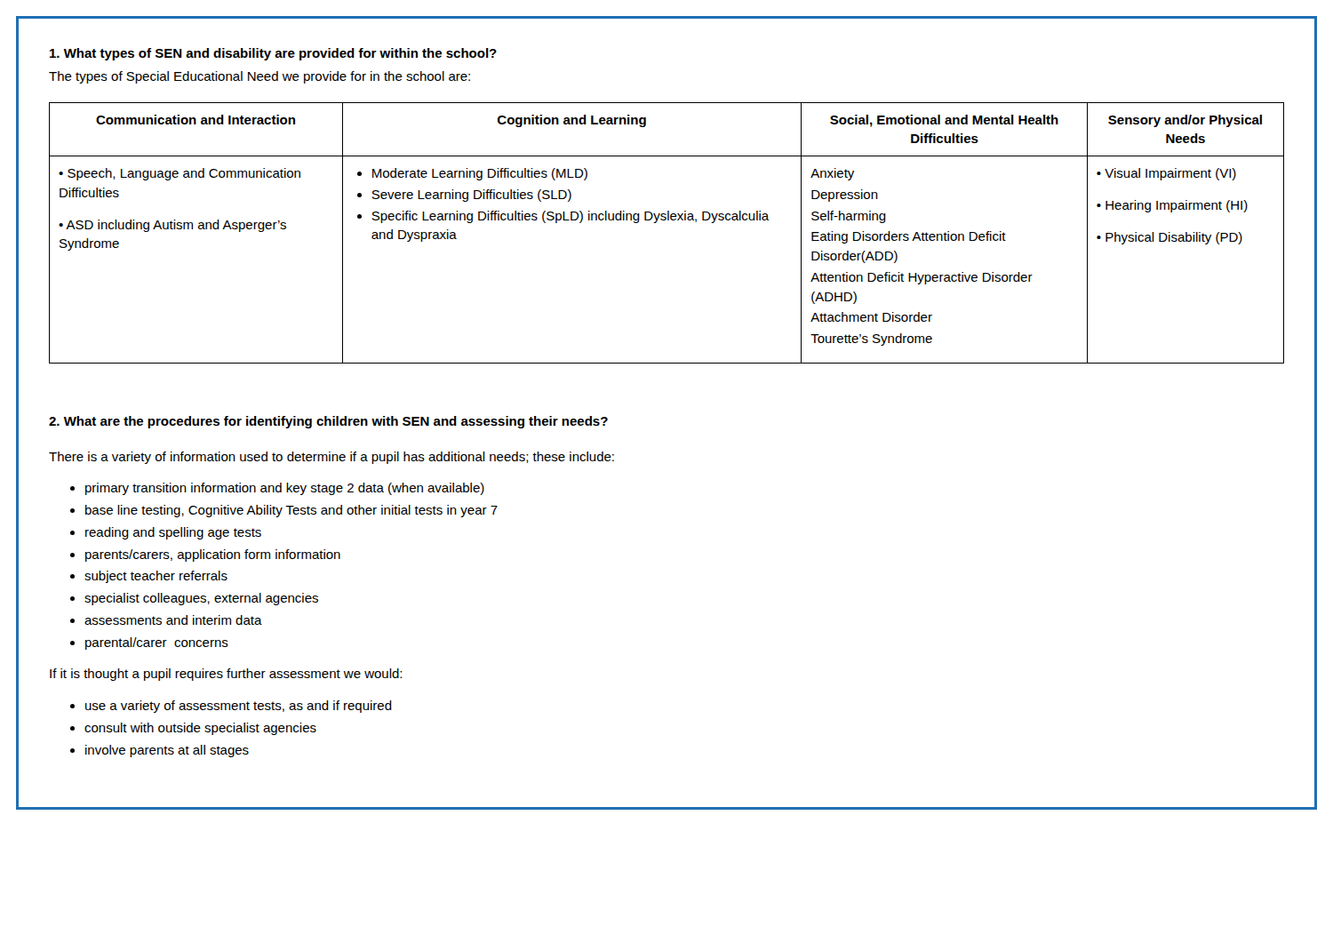1. What types of SEN and disability are provided for within the school?
The types of Special Educational Need we provide for in the school are:
| Communication and Interaction | Cognition and Learning | Social, Emotional and Mental Health Difficulties | Sensory and/or Physical Needs |
| --- | --- | --- | --- |
| • Speech, Language and Communication Difficulties • ASD including Autism and Asperger’s Syndrome | Moderate Learning Difficulties (MLD) Severe Learning Difficulties (SLD) Specific Learning Difficulties (SpLD) including Dyslexia, Dyscalculia and Dyspraxia | Anxiety Depression Self-harming Eating Disorders Attention Deficit Disorder(ADD) Attention Deficit Hyperactive Disorder (ADHD) Attachment Disorder Tourette’s Syndrome | • Visual Impairment (VI) • Hearing Impairment (HI) • Physical Disability (PD) |
2. What are the procedures for identifying children with SEN and assessing their needs?
There is a variety of information used to determine if a pupil has additional needs; these include:
primary transition information and key stage 2 data (when available)
base line testing, Cognitive Ability Tests and other initial tests in year 7
reading and spelling age tests
parents/carers, application form information
subject teacher referrals
specialist colleagues, external agencies
assessments and interim data
parental/carer concerns
If it is thought a pupil requires further assessment we would:
use a variety of assessment tests, as and if required
consult with outside specialist agencies
involve parents at all stages